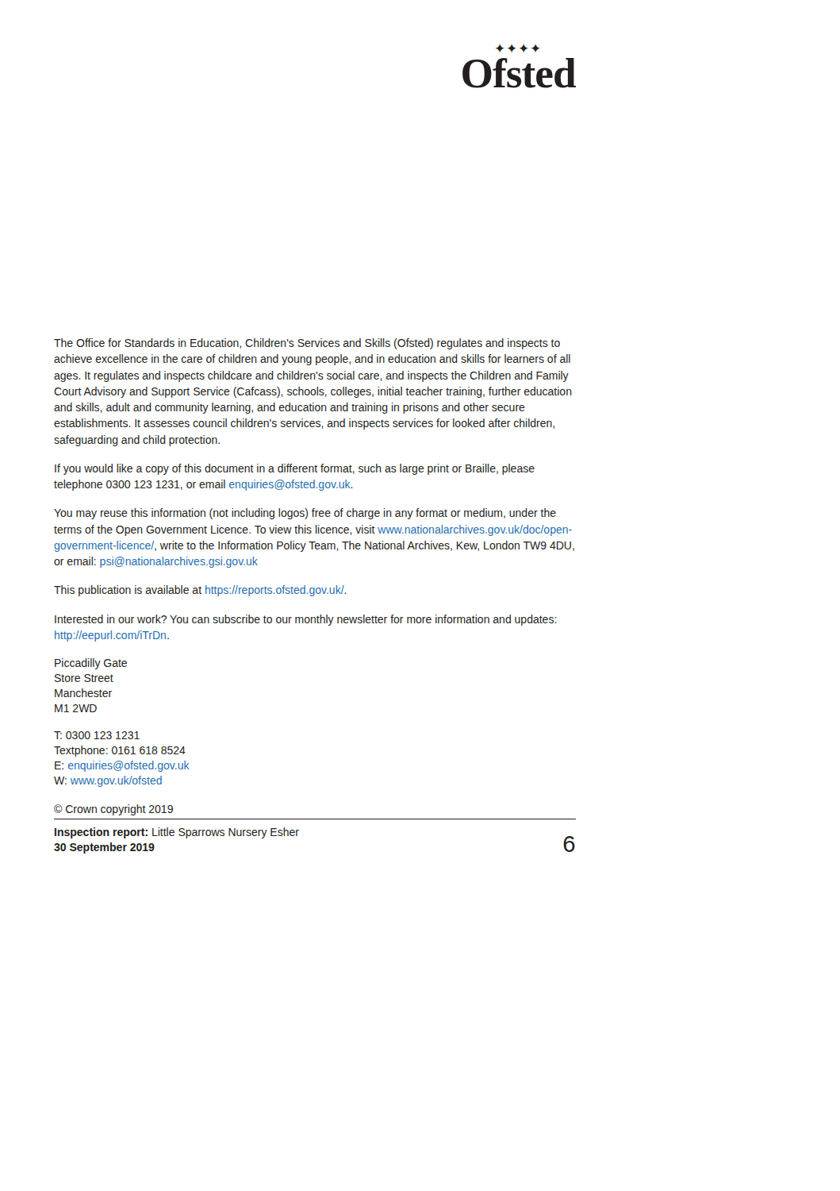✦✦✦✦ Ofsted
The Office for Standards in Education, Children's Services and Skills (Ofsted) regulates and inspects to achieve excellence in the care of children and young people, and in education and skills for learners of all ages. It regulates and inspects childcare and children's social care, and inspects the Children and Family Court Advisory and Support Service (Cafcass), schools, colleges, initial teacher training, further education and skills, adult and community learning, and education and training in prisons and other secure establishments. It assesses council children's services, and inspects services for looked after children, safeguarding and child protection.
If you would like a copy of this document in a different format, such as large print or Braille, please telephone 0300 123 1231, or email enquiries@ofsted.gov.uk.
You may reuse this information (not including logos) free of charge in any format or medium, under the terms of the Open Government Licence. To view this licence, visit www.nationalarchives.gov.uk/doc/open-government-licence/, write to the Information Policy Team, The National Archives, Kew, London TW9 4DU, or email: psi@nationalarchives.gsi.gov.uk
This publication is available at https://reports.ofsted.gov.uk/.
Interested in our work? You can subscribe to our monthly newsletter for more information and updates: http://eepurl.com/iTrDn.
Piccadilly Gate
Store Street
Manchester
M1 2WD
T: 0300 123 1231
Textphone: 0161 618 8524
E: enquiries@ofsted.gov.uk
W: www.gov.uk/ofsted
© Crown copyright 2019
Inspection report: Little Sparrows Nursery Esher
30 September 2019
6